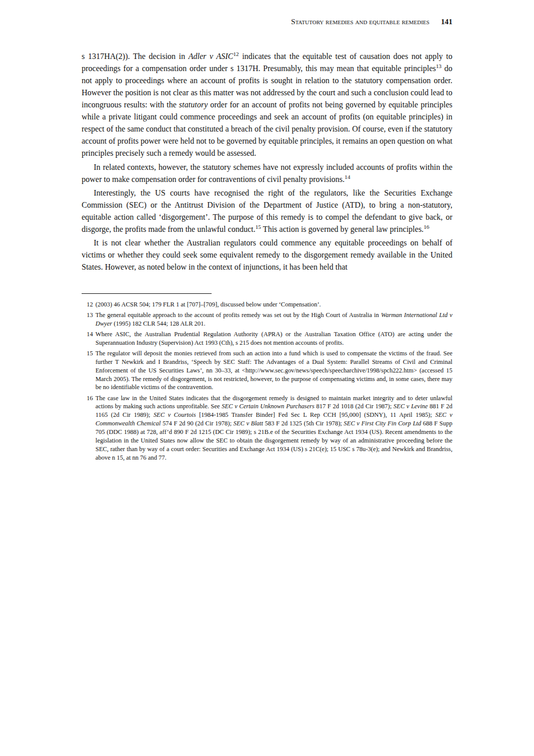Statutory remedies and equitable remedies 141
s 1317HA(2)). The decision in Adler v ASIC12 indicates that the equitable test of causation does not apply to proceedings for a compensation order under s 1317H. Presumably, this may mean that equitable principles13 do not apply to proceedings where an account of profits is sought in relation to the statutory compensation order. However the position is not clear as this matter was not addressed by the court and such a conclusion could lead to incongruous results: with the statutory order for an account of profits not being governed by equitable principles while a private litigant could commence proceedings and seek an account of profits (on equitable principles) in respect of the same conduct that constituted a breach of the civil penalty provision. Of course, even if the statutory account of profits power were held not to be governed by equitable principles, it remains an open question on what principles precisely such a remedy would be assessed.
In related contexts, however, the statutory schemes have not expressly included accounts of profits within the power to make compensation order for contraventions of civil penalty provisions.14
Interestingly, the US courts have recognised the right of the regulators, like the Securities Exchange Commission (SEC) or the Antitrust Division of the Department of Justice (ATD), to bring a non-statutory, equitable action called ‘disgorgement’. The purpose of this remedy is to compel the defendant to give back, or disgorge, the profits made from the unlawful conduct.15 This action is governed by general law principles.16
It is not clear whether the Australian regulators could commence any equitable proceedings on behalf of victims or whether they could seek some equivalent remedy to the disgorgement remedy available in the United States. However, as noted below in the context of injunctions, it has been held that
12(2003) 46 ACSR 504; 179 FLR 1 at [707]–[709], discussed below under ‘Compensation’.
13 The general equitable approach to the account of profits remedy was set out by the High Court of Australia in Warman International Ltd v Dwyer (1995) 182 CLR 544; 128 ALR 201.
14 Where ASIC, the Australian Prudential Regulation Authority (APRA) or the Australian Taxation Office (ATO) are acting under the Superannuation Industry (Supervision) Act 1993 (Cth), s 215 does not mention accounts of profits.
15 The regulator will deposit the monies retrieved from such an action into a fund which is used to compensate the victims of the fraud. See further T Newkirk and I Brandriss, ‘Speech by SEC Staff: The Advantages of a Dual System: Parallel Streams of Civil and Criminal Enforcement of the US Securities Laws’, nn 30–33, at <http://www.sec.gov/news/speech/speecharchive/1998/spch222.htm> (accessed 15 March 2005). The remedy of disgorgement, is not restricted, however, to the purpose of compensating victims and, in some cases, there may be no identifiable victims of the contravention.
16 The case law in the United States indicates that the disgorgement remedy is designed to maintain market integrity and to deter unlawful actions by making such actions unprofitable. See SEC v Certain Unknown Purchasers 817 F 2d 1018 (2d Cir 1987); SEC v Levine 881 F 2d 1165 (2d Cir 1989); SEC v Courtois [1984-1985 Transfer Binder] Fed Sec L Rep CCH [95,000] (SDNY), 11 April 1985); SEC v Commonwealth Chemical 574 F 2d 90 (2d Cir 1978); SEC v Blatt 583 F 2d 1325 (5th Cir 1978); SEC v First City Fin Corp Ltd 688 F Supp 705 (DDC 1988) at 728, aff’d 890 F 2d 1215 (DC Cir 1989); s 21B.e of the Securities Exchange Act 1934 (US). Recent amendments to the legislation in the United States now allow the SEC to obtain the disgorgement remedy by way of an administrative proceeding before the SEC, rather than by way of a court order: Securities and Exchange Act 1934 (US) s 21C(e); 15 USC s 78u-3(e); and Newkirk and Brandriss, above n 15, at nn 76 and 77.